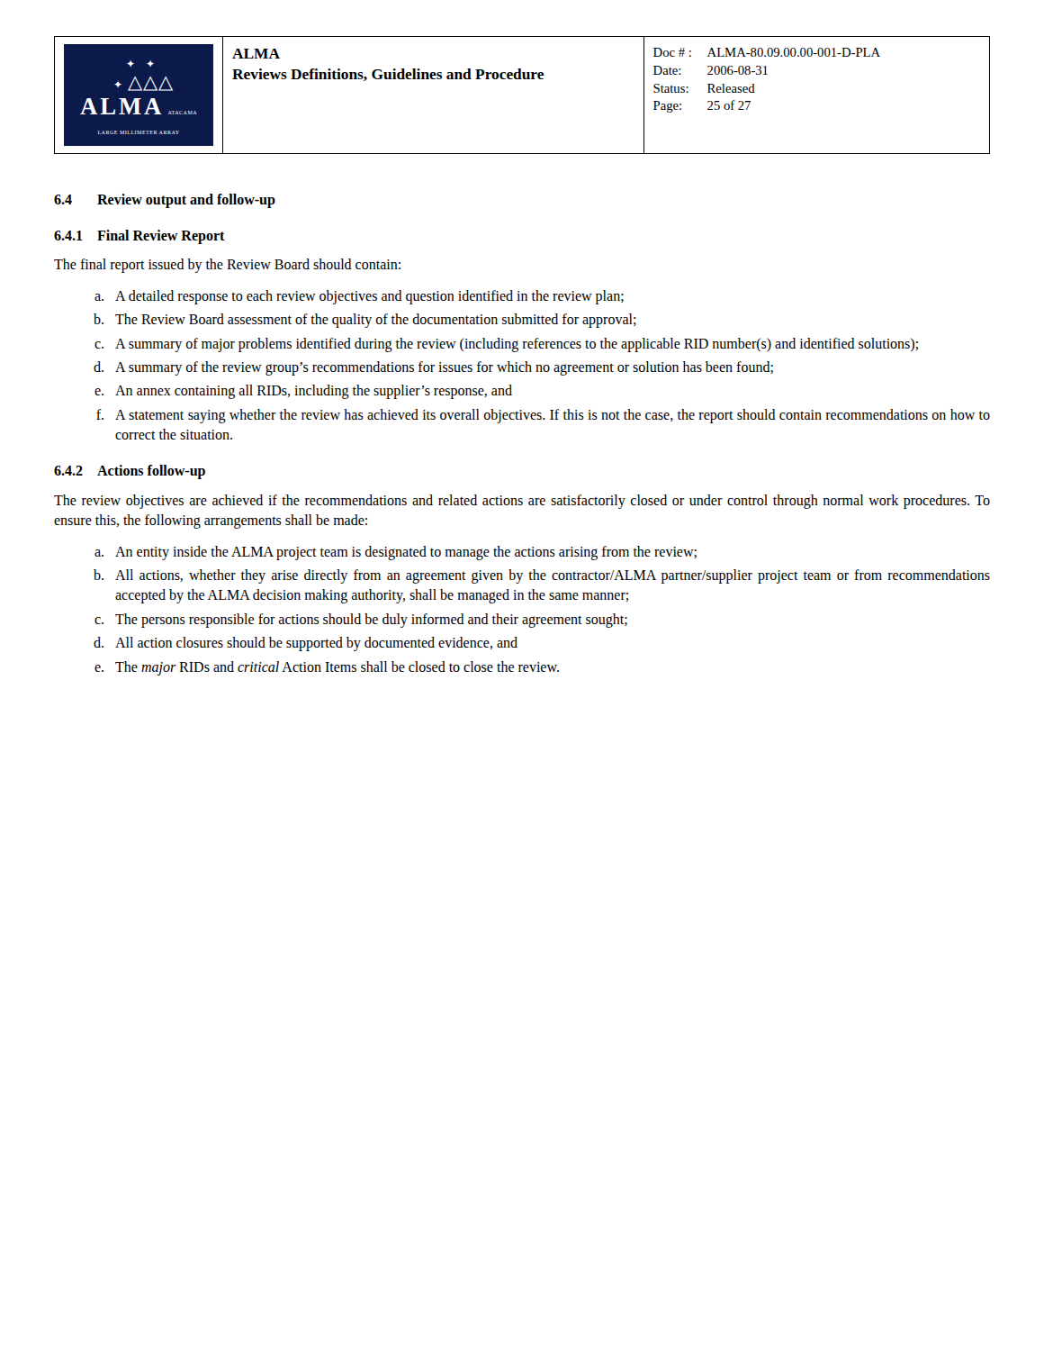| ✦ ✦ ✦ △△△ ALMA ATACAMA LARGE MILLIMETER ARRAY | ALMA Reviews Definitions, Guidelines and Procedure | Doc # : ALMA-80.09.00.00-001-D-PLA Date: 2006-08-31 Status: Released Page: 25 of 27 |
6.4 Review output and follow-up
6.4.1 Final Review Report
The final report issued by the Review Board should contain:
A detailed response to each review objectives and question identified in the review plan;
The Review Board assessment of the quality of the documentation submitted for approval;
A summary of major problems identified during the review (including references to the applicable RID number(s) and identified solutions);
A summary of the review group’s recommendations for issues for which no agreement or solution has been found;
An annex containing all RIDs, including the supplier’s response, and
A statement saying whether the review has achieved its overall objectives. If this is not the case, the report should contain recommendations on how to correct the situation.
6.4.2 Actions follow-up
The review objectives are achieved if the recommendations and related actions are satisfactorily closed or under control through normal work procedures. To ensure this, the following arrangements shall be made:
An entity inside the ALMA project team is designated to manage the actions arising from the review;
All actions, whether they arise directly from an agreement given by the contractor/ALMA partner/supplier project team or from recommendations accepted by the ALMA decision making authority, shall be managed in the same manner;
The persons responsible for actions should be duly informed and their agreement sought;
All action closures should be supported by documented evidence, and
The major RIDs and critical Action Items shall be closed to close the review.